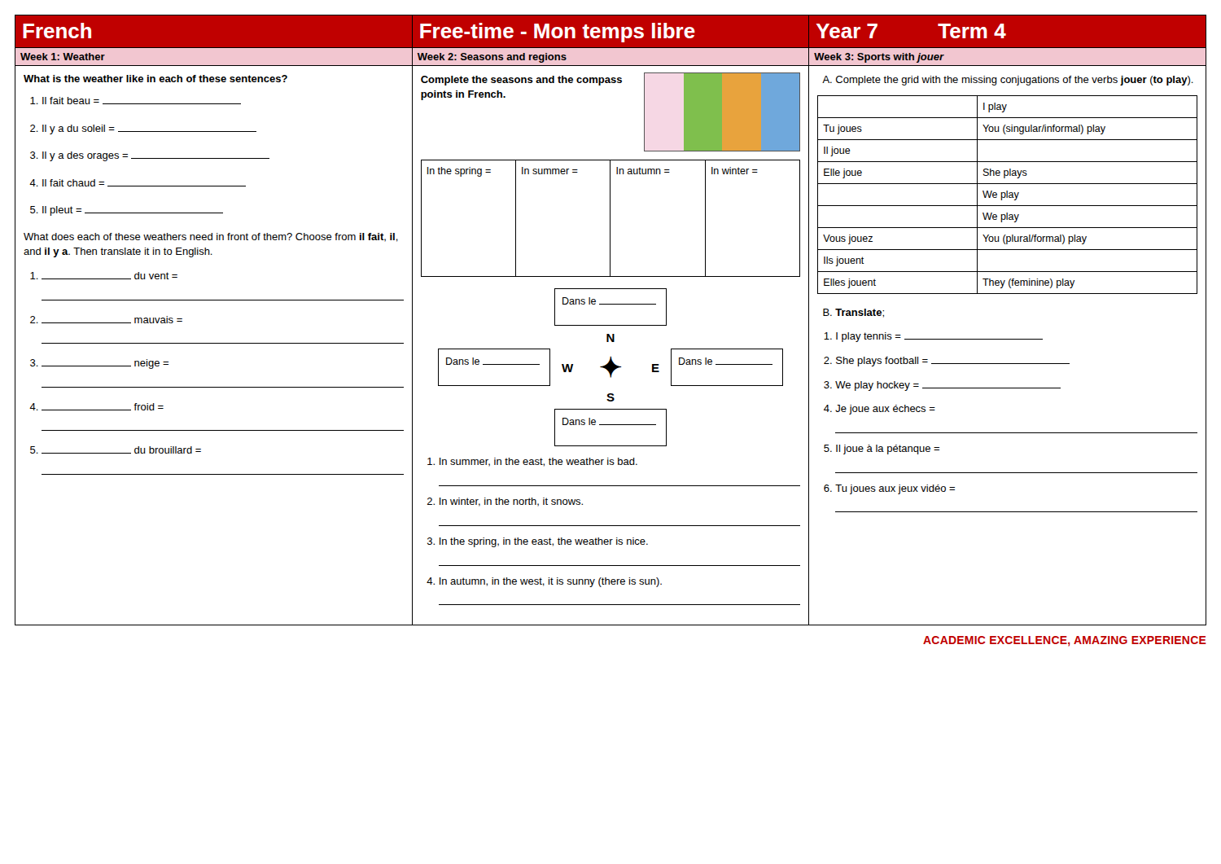| French | Free-time - Mon temps libre | Year 7 Term 4 |
| --- | --- | --- |
| Week 1: Weather | Week 2: Seasons and regions | Week 3: Sports with jouer |
| What is the weather like in each of these sentences? Il fait beau = Il y a du soleil = Il y a des orages = Il fait chaud = Il pleut = What does each of these weathers need in front of them? Choose from il fait , il , and il y a . Then translate it in to English. du vent = mauvais = neige = froid = du brouillard = | Complete the seasons and the compass points in French. / In the spring = / In summer = / In autumn = / In winter = / Dans le Dans le N W ✦ E S Dans le Dans le In summer, in the east, the weather is bad. In winter, in the north, it snows. In the spring, in the east, the weather is nice. In autumn, in the west, it is sunny (there is sun). | Complete the grid with the missing conjugations of the verbs jouer ( to play ). / / I play / / Tu joues / You (singular/informal) play / / Il joue / / / Elle joue / She plays / / / We play / / / We play / / Vous jouez / You (plural/formal) play / / Ils jouent / / / Elles jouent / They (feminine) play / Translate ; I play tennis = She plays football = We play hockey = Je joue aux échecs = Il joue à la pétanque = Tu joues aux jeux vidéo = |
ACADEMIC EXCELLENCE, AMAZING EXPERIENCE